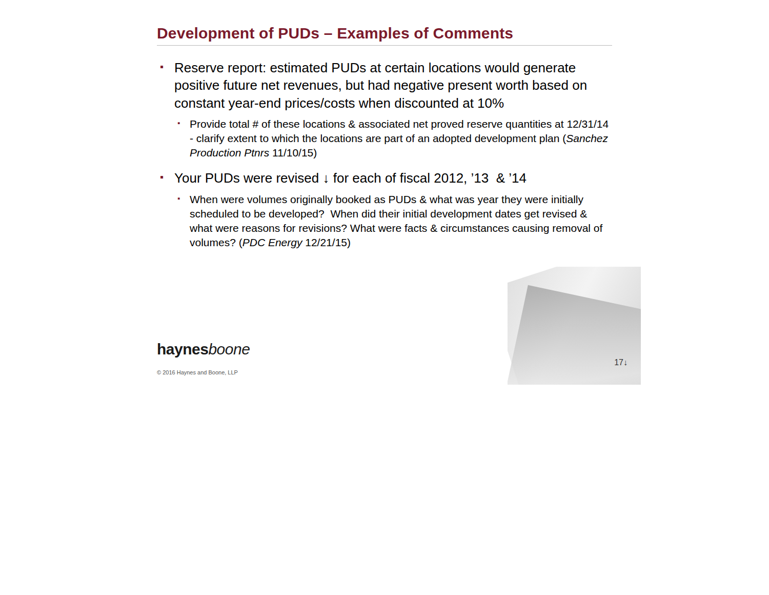Development of PUDs – Examples of Comments
Reserve report: estimated PUDs at certain locations would generate positive future net revenues, but had negative present worth based on constant year-end prices/costs when discounted at 10%
Provide total # of these locations & associated net proved reserve quantities at 12/31/14 - clarify extent to which the locations are part of an adopted development plan (Sanchez Production Ptnrs 11/10/15)
Your PUDs were revised ↓ for each of fiscal 2012, ’13 & ’14
When were volumes originally booked as PUDs & what was year they were initially scheduled to be developed? When did their initial development dates get revised & what were reasons for revisions? What were facts & circumstances causing removal of volumes? (PDC Energy 12/21/15)
17↓
haynes boone
© 2016 Haynes and Boone, LLP